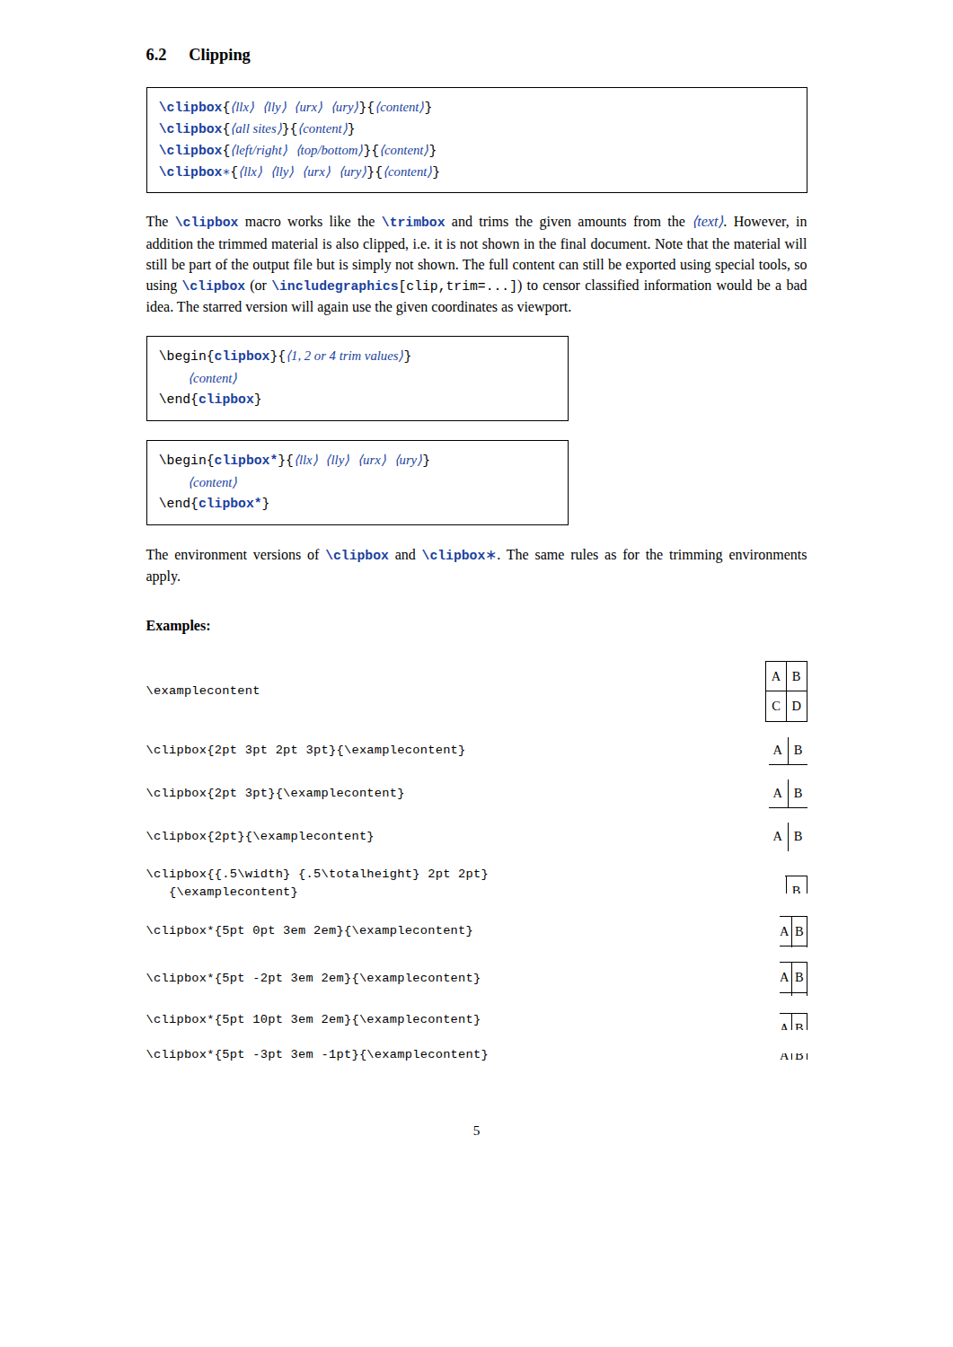6.2 Clipping
\clipbox{⟨llx⟩ ⟨lly⟩ ⟨urx⟩ ⟨ury⟩}{⟨content⟩}
\clipbox{⟨all sites⟩}{⟨content⟩}
\clipbox{⟨left/right⟩ ⟨top/bottom⟩}{⟨content⟩}
\clipbox∗{⟨llx⟩ ⟨lly⟩ ⟨urx⟩ ⟨ury⟩}{⟨content⟩}
The \clipbox macro works like the \trimbox and trims the given amounts from the ⟨text⟩. However, in addition the trimmed material is also clipped, i.e. it is not shown in the final document. Note that the material will still be part of the output file but is simply not shown. The full content can still be exported using special tools, so using \clipbox (or \includegraphics[clip,trim=...]) to censor classified information would be a bad idea. The starred version will again use the given coordinates as viewport.
\begin{clipbox}{⟨1, 2 or 4 trim values⟩}
⟨content⟩
\end{clipbox}
\begin{clipbox*}{⟨llx⟩ ⟨lly⟩ ⟨urx⟩ ⟨ury⟩}
⟨content⟩
\end{clipbox*}
The environment versions of \clipbox and \clipbox∗. The same rules as for the trimming environments apply.
Examples:
| \examplecontent | / A / B / / C / D / |
| \clipbox{2pt 3pt 2pt 3pt}{\examplecontent} | / A / B / / C / D / |
| \clipbox{2pt 3pt}{\examplecontent} | / A / B / / C / D / |
| \clipbox{2pt}{\examplecontent} | / A / B / / C / D / |
| \clipbox{{.5\width} {.5\totalheight} 2pt 2pt} {\examplecontent} | / A / B / / C / D / |
| \clipbox*{5pt 0pt 3em 2em}{\examplecontent} | / A / B / / C / D / |
| \clipbox*{5pt -2pt 3em 2em}{\examplecontent} | / A / B / / C / D / |
| \clipbox*{5pt 10pt 3em 2em}{\examplecontent} | / A / B / / C / D / |
| \clipbox*{5pt -3pt 3em -1pt}{\examplecontent} | / A / B / / C / D / |
5